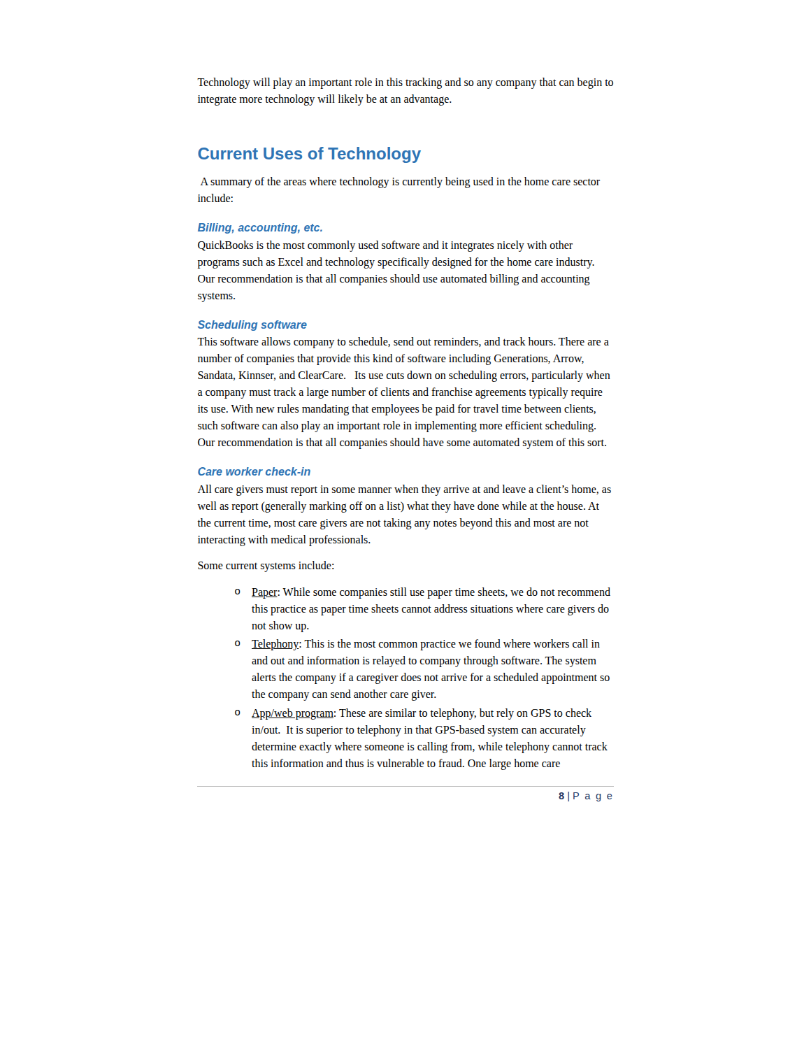Technology will play an important role in this tracking and so any company that can begin to integrate more technology will likely be at an advantage.
Current Uses of Technology
A summary of the areas where technology is currently being used in the home care sector include:
Billing, accounting, etc.
QuickBooks is the most commonly used software and it integrates nicely with other programs such as Excel and technology specifically designed for the home care industry. Our recommendation is that all companies should use automated billing and accounting systems.
Scheduling software
This software allows company to schedule, send out reminders, and track hours. There are a number of companies that provide this kind of software including Generations, Arrow, Sandata, Kinnser, and ClearCare. Its use cuts down on scheduling errors, particularly when a company must track a large number of clients and franchise agreements typically require its use. With new rules mandating that employees be paid for travel time between clients, such software can also play an important role in implementing more efficient scheduling. Our recommendation is that all companies should have some automated system of this sort.
Care worker check-in
All care givers must report in some manner when they arrive at and leave a client’s home, as well as report (generally marking off on a list) what they have done while at the house. At the current time, most care givers are not taking any notes beyond this and most are not interacting with medical professionals.
Some current systems include:
Paper: While some companies still use paper time sheets, we do not recommend this practice as paper time sheets cannot address situations where care givers do not show up.
Telephony: This is the most common practice we found where workers call in and out and information is relayed to company through software. The system alerts the company if a caregiver does not arrive for a scheduled appointment so the company can send another care giver.
App/web program: These are similar to telephony, but rely on GPS to check in/out. It is superior to telephony in that GPS-based system can accurately determine exactly where someone is calling from, while telephony cannot track this information and thus is vulnerable to fraud. One large home care
8 | P a g e